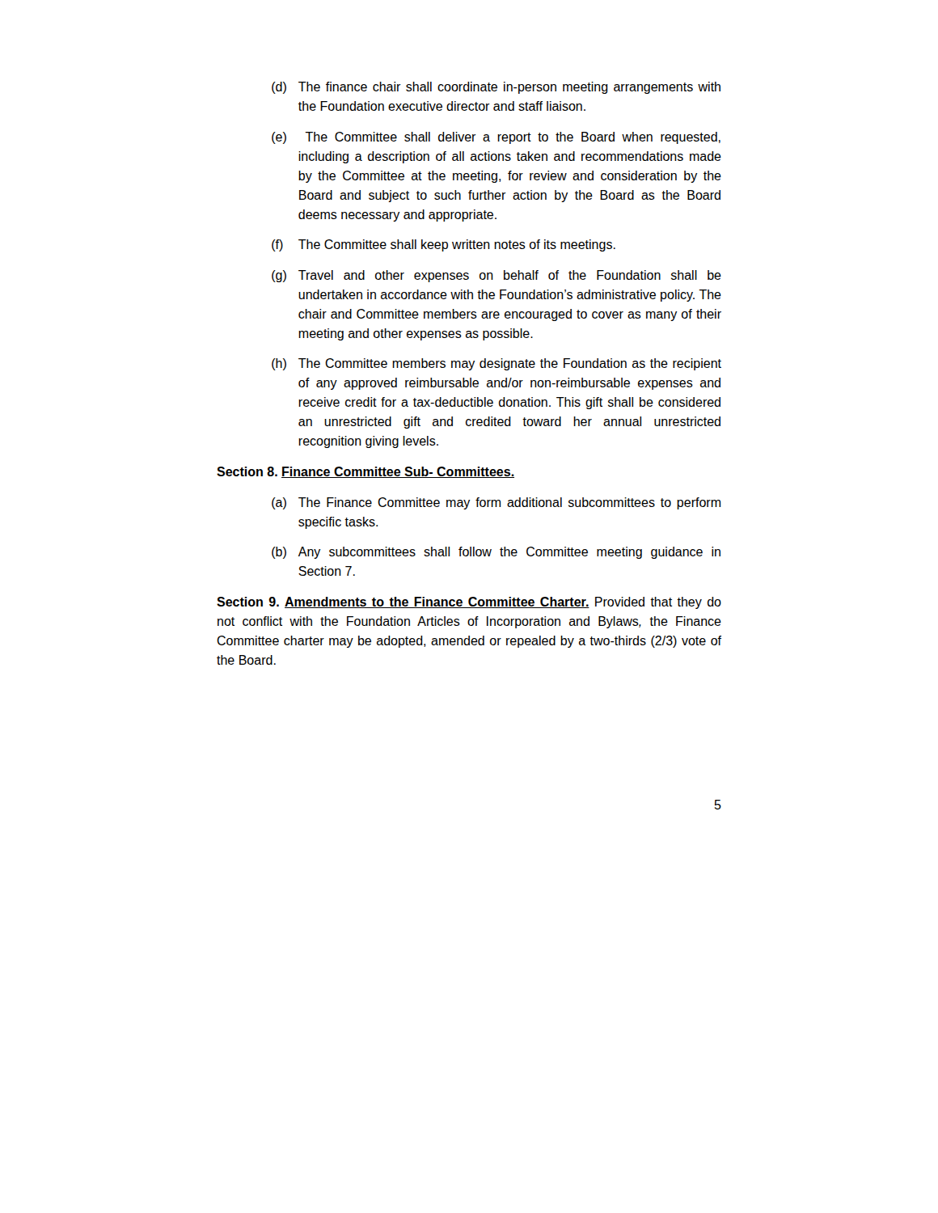(d) The finance chair shall coordinate in-person meeting arrangements with the Foundation executive director and staff liaison.
(e) The Committee shall deliver a report to the Board when requested, including a description of all actions taken and recommendations made by the Committee at the meeting, for review and consideration by the Board and subject to such further action by the Board as the Board deems necessary and appropriate.
(f) The Committee shall keep written notes of its meetings.
(g) Travel and other expenses on behalf of the Foundation shall be undertaken in accordance with the Foundation’s administrative policy. The chair and Committee members are encouraged to cover as many of their meeting and other expenses as possible.
(h) The Committee members may designate the Foundation as the recipient of any approved reimbursable and/or non-reimbursable expenses and receive credit for a tax-deductible donation. This gift shall be considered an unrestricted gift and credited toward her annual unrestricted recognition giving levels.
Section 8. Finance Committee Sub- Committees.
(a) The Finance Committee may form additional subcommittees to perform specific tasks.
(b) Any subcommittees shall follow the Committee meeting guidance in Section 7.
Section 9. Amendments to the Finance Committee Charter. Provided that they do not conflict with the Foundation Articles of Incorporation and Bylaws, the Finance Committee charter may be adopted, amended or repealed by a two-thirds (2/3) vote of the Board.
5